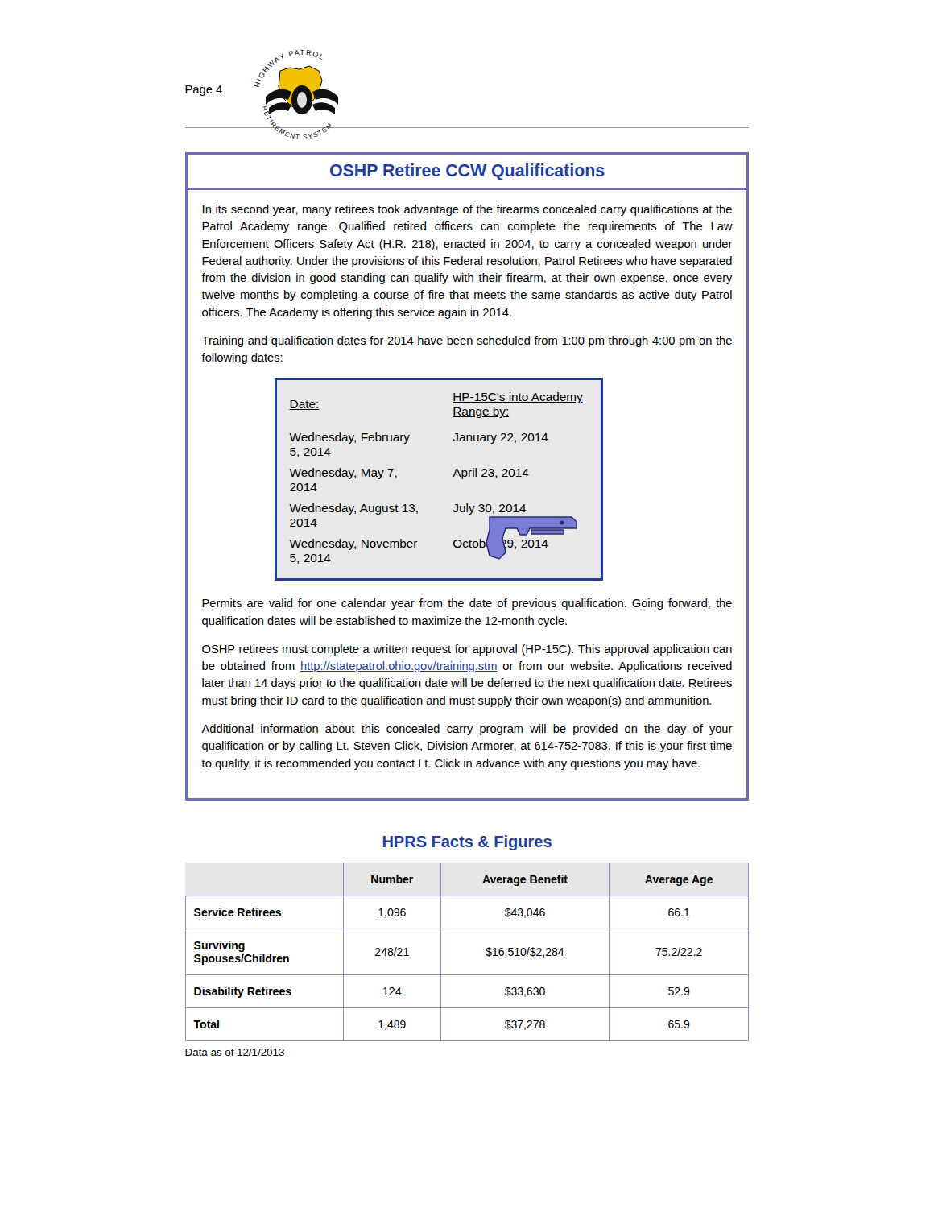Page 4
HIGHWAY PATROL RETIREMENT SYSTEM
OSHP Retiree CCW Qualifications
In its second year, many retirees took advantage of the firearms concealed carry qualifications at the Patrol Academy range. Qualified retired officers can complete the requirements of The Law Enforcement Officers Safety Act (H.R. 218), enacted in 2004, to carry a concealed weapon under Federal authority. Under the provisions of this Federal resolution, Patrol Retirees who have separated from the division in good standing can qualify with their firearm, at their own expense, once every twelve months by completing a course of fire that meets the same standards as active duty Patrol officers. The Academy is offering this service again in 2014.
Training and qualification dates for 2014 have been scheduled from 1:00 pm through 4:00 pm on the following dates:
| Date: | HP-15C's into Academy Range by: |
| --- | --- |
| Wednesday, February 5, 2014 | January 22, 2014 |
| Wednesday, May 7, 2014 | April 23, 2014 |
| Wednesday, August 13, 2014 | July 30, 2014 |
| Wednesday, November 5, 2014 | October 29, 2014 |
Permits are valid for one calendar year from the date of previous qualification. Going forward, the qualification dates will be established to maximize the 12-month cycle.
OSHP retirees must complete a written request for approval (HP-15C). This approval application can be obtained from http://statepatrol.ohio.gov/training.stm or from our website. Applications received later than 14 days prior to the qualification date will be deferred to the next qualification date. Retirees must bring their ID card to the qualification and must supply their own weapon(s) and ammunition.
Additional information about this concealed carry program will be provided on the day of your qualification or by calling Lt. Steven Click, Division Armorer, at 614-752-7083. If this is your first time to qualify, it is recommended you contact Lt. Click in advance with any questions you may have.
HPRS Facts & Figures
| | Number | Average Benefit | Average Age |
| --- | --- | --- | --- |
| Service Retirees | 1,096 | $43,046 | 66.1 |
| Surviving Spouses/Children | 248/21 | $16,510/$2,284 | 75.2/22.2 |
| Disability Retirees | 124 | $33,630 | 52.9 |
| Total | 1,489 | $37,278 | 65.9 |
Data as of 12/1/2013